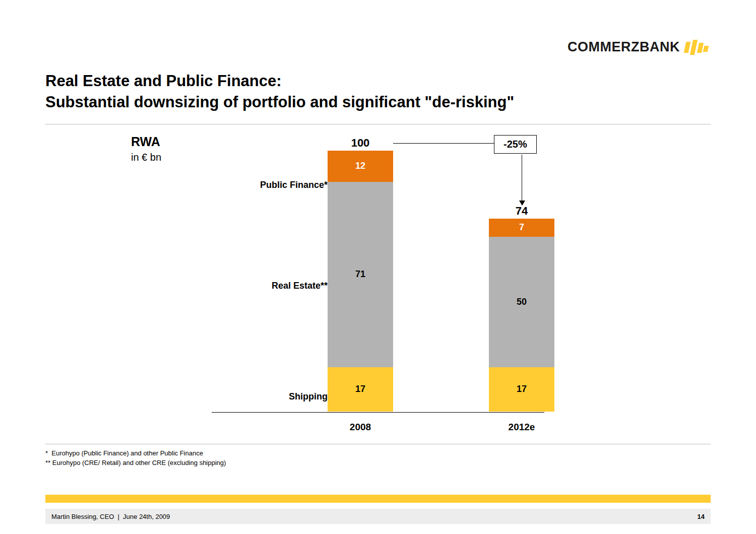COMMERZBANK
Real Estate and Public Finance:
Substantial downsizing of portfolio and significant "de-risking"
RWA
in € bn
Public Finance*
Real Estate**
Shipping
100
-25%
74
12
71
17
7
50
17
2008
2012e
* Eurohypo (Public Finance) and other Public Finance
** Eurohypo (CRE/ Retail) and other CRE (excluding shipping)
Martin Blessing, CEO | June 24th, 2009 14